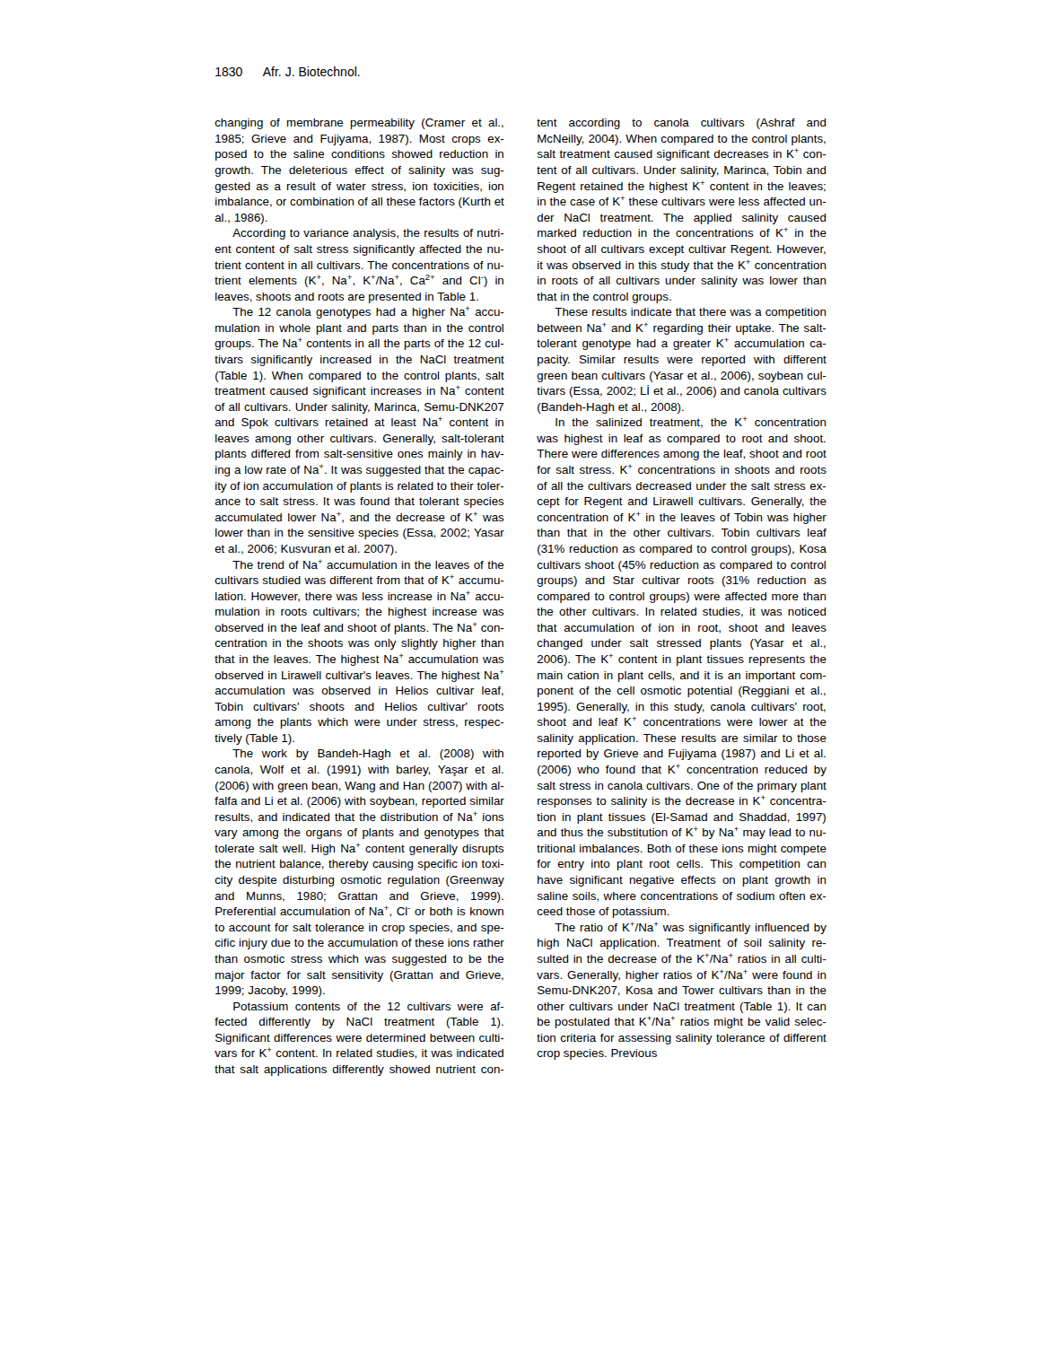1830 Afr. J. Biotechnol.
changing of membrane permeability (Cramer et al., 1985; Grieve and Fujiyama, 1987). Most crops exposed to the saline conditions showed reduction in growth. The deleterious effect of salinity was suggested as a result of water stress, ion toxicities, ion imbalance, or combination of all these factors (Kurth et al., 1986).
According to variance analysis, the results of nutrient content of salt stress significantly affected the nutrient content in all cultivars. The concentrations of nutrient elements (K+, Na+, K+/Na+, Ca2+ and Cl-) in leaves, shoots and roots are presented in Table 1.
The 12 canola genotypes had a higher Na+ accumulation in whole plant and parts than in the control groups. The Na+ contents in all the parts of the 12 cultivars significantly increased in the NaCl treatment (Table 1). When compared to the control plants, salt treatment caused significant increases in Na+ content of all cultivars. Under salinity, Marinca, Semu-DNK207 and Spok cultivars retained at least Na+ content in leaves among other cultivars. Generally, salt-tolerant plants differed from salt-sensitive ones mainly in having a low rate of Na+. It was suggested that the capacity of ion accumulation of plants is related to their tolerance to salt stress. It was found that tolerant species accumulated lower Na+, and the decrease of K+ was lower than in the sensitive species (Essa, 2002; Yasar et al., 2006; Kusvuran et al. 2007).
The trend of Na+ accumulation in the leaves of the cultivars studied was different from that of K+ accumulation. However, there was less increase in Na+ accumulation in roots cultivars; the highest increase was observed in the leaf and shoot of plants. The Na+ concentration in the shoots was only slightly higher than that in the leaves. The highest Na+ accumulation was observed in Lirawell cultivar's leaves. The highest Na+ accumulation was observed in Helios cultivar leaf, Tobin cultivars' shoots and Helios cultivar' roots among the plants which were under stress, respectively (Table 1).
The work by Bandeh-Hagh et al. (2008) with canola, Wolf et al. (1991) with barley, Yaşar et al. (2006) with green bean, Wang and Han (2007) with alfalfa and Li et al. (2006) with soybean, reported similar results, and indicated that the distribution of Na+ ions vary among the organs of plants and genotypes that tolerate salt well. High Na+ content generally disrupts the nutrient balance, thereby causing specific ion toxicity despite disturbing osmotic regulation (Greenway and Munns, 1980; Grattan and Grieve, 1999). Preferential accumulation of Na+, Cl- or both is known to account for salt tolerance in crop species, and specific injury due to the accumulation of these ions rather than osmotic stress which was suggested to be the major factor for salt sensitivity (Grattan and Grieve, 1999; Jacoby, 1999).
Potassium contents of the 12 cultivars were affected differently by NaCl treatment (Table 1). Significant differences were determined between cultivars for K+ content. In related studies, it was indicated that salt applications differently showed nutrient content according to canola cultivars (Ashraf and McNeilly, 2004). When compared to the control plants, salt treatment caused significant decreases in K+ content of all cultivars. Under salinity, Marinca, Tobin and Regent retained the highest K+ content in the leaves; in the case of K+ these cultivars were less affected under NaCl treatment. The applied salinity caused marked reduction in the concentrations of K+ in the shoot of all cultivars except cultivar Regent. However, it was observed in this study that the K+ concentration in roots of all cultivars under salinity was lower than that in the control groups.
These results indicate that there was a competition between Na+ and K+ regarding their uptake. The salt-tolerant genotype had a greater K+ accumulation capacity. Similar results were reported with different green bean cultivars (Yasar et al., 2006), soybean cultivars (Essa, 2002; Lİ et al., 2006) and canola cultivars (Bandeh-Hagh et al., 2008).
In the salinized treatment, the K+ concentration was highest in leaf as compared to root and shoot. There were differences among the leaf, shoot and root for salt stress. K+ concentrations in shoots and roots of all the cultivars decreased under the salt stress except for Regent and Lirawell cultivars. Generally, the concentration of K+ in the leaves of Tobin was higher than that in the other cultivars. Tobin cultivars leaf (31% reduction as compared to control groups), Kosa cultivars shoot (45% reduction as compared to control groups) and Star cultivar roots (31% reduction as compared to control groups) were affected more than the other cultivars. In related studies, it was noticed that accumulation of ion in root, shoot and leaves changed under salt stressed plants (Yasar et al., 2006). The K+ content in plant tissues represents the main cation in plant cells, and it is an important component of the cell osmotic potential (Reggiani et al., 1995). Generally, in this study, canola cultivars' root, shoot and leaf K+ concentrations were lower at the salinity application. These results are similar to those reported by Grieve and Fujiyama (1987) and Li et al. (2006) who found that K+ concentration reduced by salt stress in canola cultivars. One of the primary plant responses to salinity is the decrease in K+ concentration in plant tissues (El-Samad and Shaddad, 1997) and thus the substitution of K+ by Na+ may lead to nutritional imbalances. Both of these ions might compete for entry into plant root cells. This competition can have significant negative effects on plant growth in saline soils, where concentrations of sodium often exceed those of potassium.
The ratio of K+/Na+ was significantly influenced by high NaCl application. Treatment of soil salinity resulted in the decrease of the K+/Na+ ratios in all cultivars. Generally, higher ratios of K+/Na+ were found in Semu-DNK207, Kosa and Tower cultivars than in the other cultivars under NaCl treatment (Table 1). It can be postulated that K+/Na+ ratios might be valid selection criteria for assessing salinity tolerance of different crop species. Previous